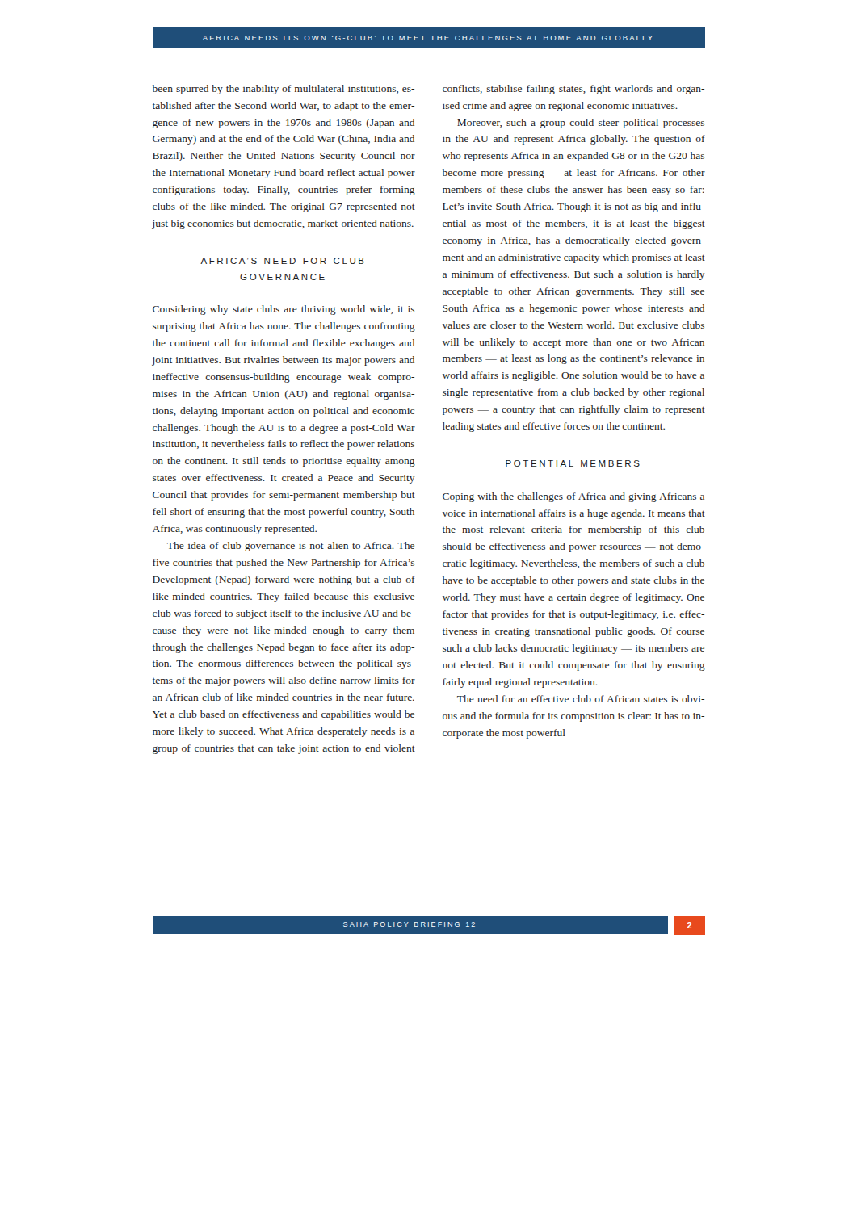Africa needs its own ‘G-Club’ to meet the challenges at home and globally
been spurred by the inability of multilateral institutions, established after the Second World War, to adapt to the emergence of new powers in the 1970s and 1980s (Japan and Germany) and at the end of the Cold War (China, India and Brazil). Neither the United Nations Security Council nor the International Monetary Fund board reflect actual power configurations today. Finally, countries prefer forming clubs of the like-minded. The original G7 represented not just big economies but democratic, market-oriented nations.
Africa’s need for club
governance
Considering why state clubs are thriving world wide, it is surprising that Africa has none. The challenges confronting the continent call for informal and flexible exchanges and joint initiatives. But rivalries between its major powers and ineffective consensus-building encourage weak compromises in the African Union (AU) and regional organisations, delaying important action on political and economic challenges. Though the AU is to a degree a post-Cold War institution, it nevertheless fails to reflect the power relations on the continent. It still tends to prioritise equality among states over effectiveness. It created a Peace and Security Council that provides for semi-permanent membership but fell short of ensuring that the most powerful country, South Africa, was continuously represented.
The idea of club governance is not alien to Africa. The five countries that pushed the New Partnership for Africa’s Development (Nepad) forward were nothing but a club of like-minded countries. They failed because this exclusive club was forced to subject itself to the inclusive AU and because they were not like-minded enough to carry them through the challenges Nepad began to face after its adoption. The enormous differences between the political systems of the major powers will also define narrow limits for an African club of like-minded countries in the near future. Yet a club based on effectiveness and capabilities would be more likely to succeed. What Africa desperately needs is a group of countries that can take joint action to end violent conflicts, stabilise failing states, fight warlords and organised crime and agree on regional economic initiatives.
Moreover, such a group could steer political processes in the AU and represent Africa globally. The question of who represents Africa in an expanded G8 or in the G20 has become more pressing — at least for Africans. For other members of these clubs the answer has been easy so far: Let’s invite South Africa. Though it is not as big and influential as most of the members, it is at least the biggest economy in Africa, has a democratically elected government and an administrative capacity which promises at least a minimum of effectiveness. But such a solution is hardly acceptable to other African governments. They still see South Africa as a hegemonic power whose interests and values are closer to the Western world. But exclusive clubs will be unlikely to accept more than one or two African members — at least as long as the continent’s relevance in world affairs is negligible. One solution would be to have a single representative from a club backed by other regional powers — a country that can rightfully claim to represent leading states and effective forces on the continent.
Potential members
Coping with the challenges of Africa and giving Africans a voice in international affairs is a huge agenda. It means that the most relevant criteria for membership of this club should be effectiveness and power resources — not democratic legitimacy. Nevertheless, the members of such a club have to be acceptable to other powers and state clubs in the world. They must have a certain degree of legitimacy. One factor that provides for that is output-legitimacy, i.e. effectiveness in creating transnational public goods. Of course such a club lacks democratic legitimacy — its members are not elected. But it could compensate for that by ensuring fairly equal regional representation.
The need for an effective club of African states is obvious and the formula for its composition is clear: It has to incorporate the most powerful
SAIIA Policy Briefing 12
2